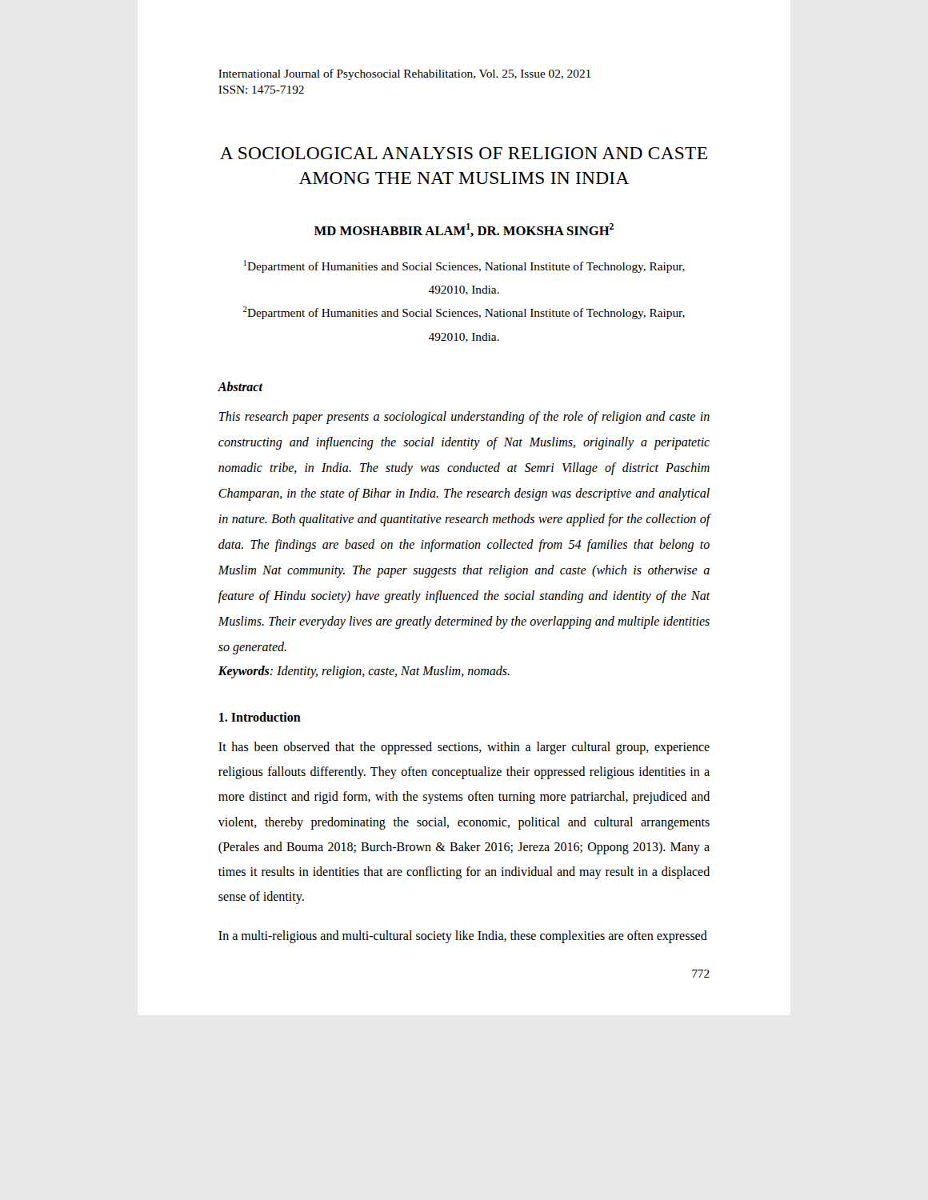International Journal of Psychosocial Rehabilitation, Vol. 25, Issue 02, 2021
ISSN: 1475-7192
A SOCIOLOGICAL ANALYSIS OF RELIGION AND CASTE
AMONG THE NAT MUSLIMS IN INDIA
MD MOSHABBIR ALAM1, DR. MOKSHA SINGH2
1Department of Humanities and Social Sciences, National Institute of Technology, Raipur,
492010, India.
2Department of Humanities and Social Sciences, National Institute of Technology, Raipur,
492010, India.
Abstract
This research paper presents a sociological understanding of the role of religion and caste in constructing and influencing the social identity of Nat Muslims, originally a peripatetic nomadic tribe, in India. The study was conducted at Semri Village of district Paschim Champaran, in the state of Bihar in India. The research design was descriptive and analytical in nature. Both qualitative and quantitative research methods were applied for the collection of data. The findings are based on the information collected from 54 families that belong to Muslim Nat community. The paper suggests that religion and caste (which is otherwise a feature of Hindu society) have greatly influenced the social standing and identity of the Nat Muslims. Their everyday lives are greatly determined by the overlapping and multiple identities so generated.
Keywords: Identity, religion, caste, Nat Muslim, nomads.
1. Introduction
It has been observed that the oppressed sections, within a larger cultural group, experience religious fallouts differently. They often conceptualize their oppressed religious identities in a more distinct and rigid form, with the systems often turning more patriarchal, prejudiced and violent, thereby predominating the social, economic, political and cultural arrangements (Perales and Bouma 2018; Burch-Brown & Baker 2016; Jereza 2016; Oppong 2013). Many a times it results in identities that are conflicting for an individual and may result in a displaced sense of identity.
In a multi-religious and multi-cultural society like India, these complexities are often expressed
772